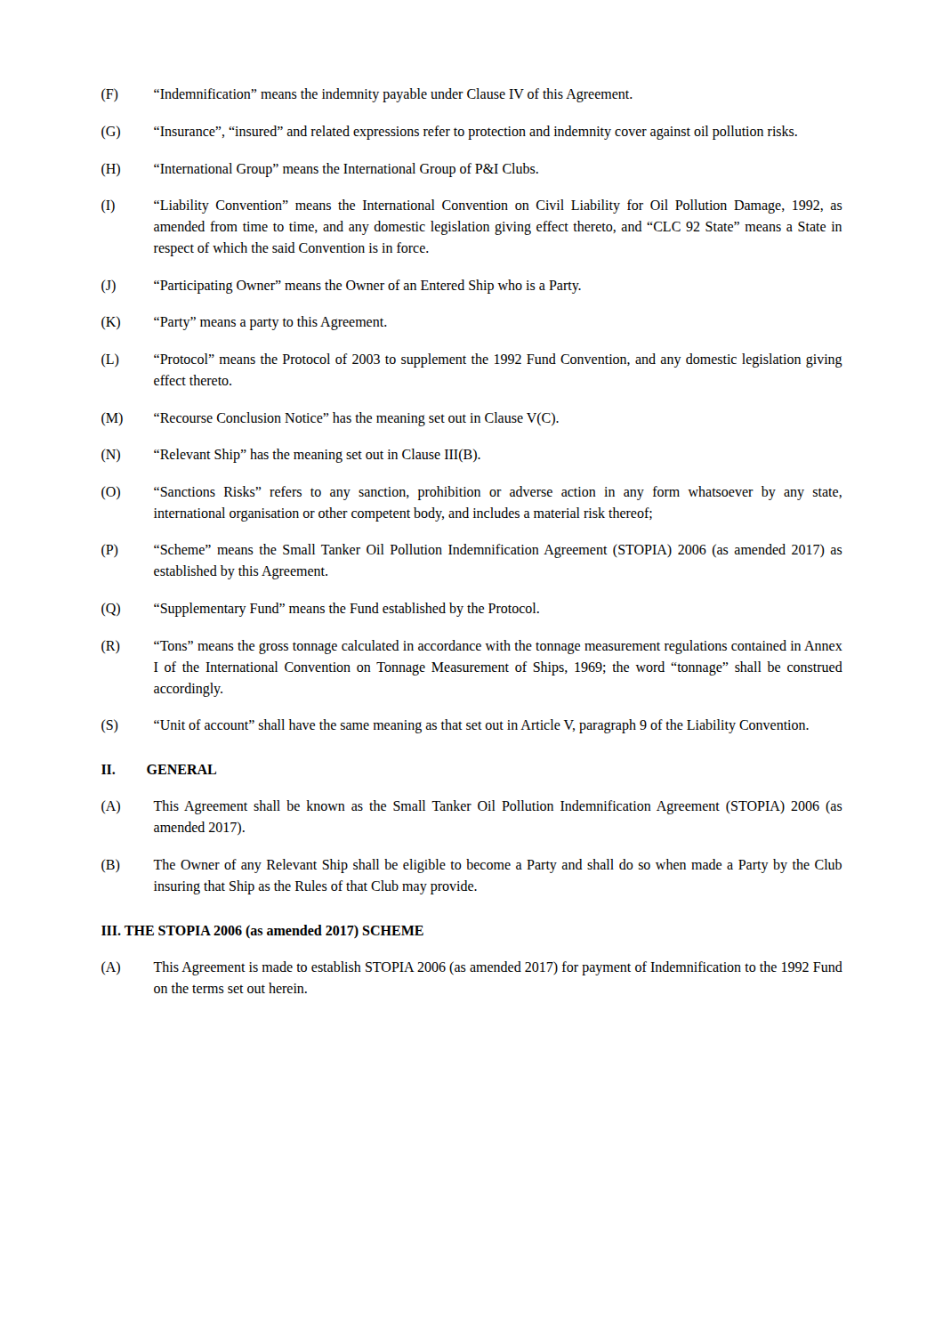(F)
“Indemnification” means the indemnity payable under Clause IV of this Agreement.
(G)
“Insurance”, “insured” and related expressions refer to protection and indemnity cover against oil pollution risks.
(H)
“International Group” means the International Group of P&I Clubs.
(I)
“Liability Convention” means the International Convention on Civil Liability for Oil Pollution Damage, 1992, as amended from time to time, and any domestic legislation giving effect thereto, and “CLC 92 State” means a State in respect of which the said Convention is in force.
(J)
“Participating Owner” means the Owner of an Entered Ship who is a Party.
(K)
“Party” means a party to this Agreement.
(L)
“Protocol” means the Protocol of 2003 to supplement the 1992 Fund Convention, and any domestic legislation giving effect thereto.
(M)
“Recourse Conclusion Notice” has the meaning set out in Clause V(C).
(N)
“Relevant Ship” has the meaning set out in Clause III(B).
(O)
“Sanctions Risks” refers to any sanction, prohibition or adverse action in any form whatsoever by any state, international organisation or other competent body, and includes a material risk thereof;
(P)
“Scheme” means the Small Tanker Oil Pollution Indemnification Agreement (STOPIA) 2006 (as amended 2017) as established by this Agreement.
(Q)
“Supplementary Fund” means the Fund established by the Protocol.
(R)
“Tons” means the gross tonnage calculated in accordance with the tonnage measurement regulations contained in Annex I of the International Convention on Tonnage Measurement of Ships, 1969; the word “tonnage” shall be construed accordingly.
(S)
“Unit of account” shall have the same meaning as that set out in Article V, paragraph 9 of the Liability Convention.
II. GENERAL
(A)
This Agreement shall be known as the Small Tanker Oil Pollution Indemnification Agreement (STOPIA) 2006 (as amended 2017).
(B)
The Owner of any Relevant Ship shall be eligible to become a Party and shall do so when made a Party by the Club insuring that Ship as the Rules of that Club may provide.
III. THE STOPIA 2006 (as amended 2017) SCHEME
(A)
This Agreement is made to establish STOPIA 2006 (as amended 2017) for payment of Indemnification to the 1992 Fund on the terms set out herein.